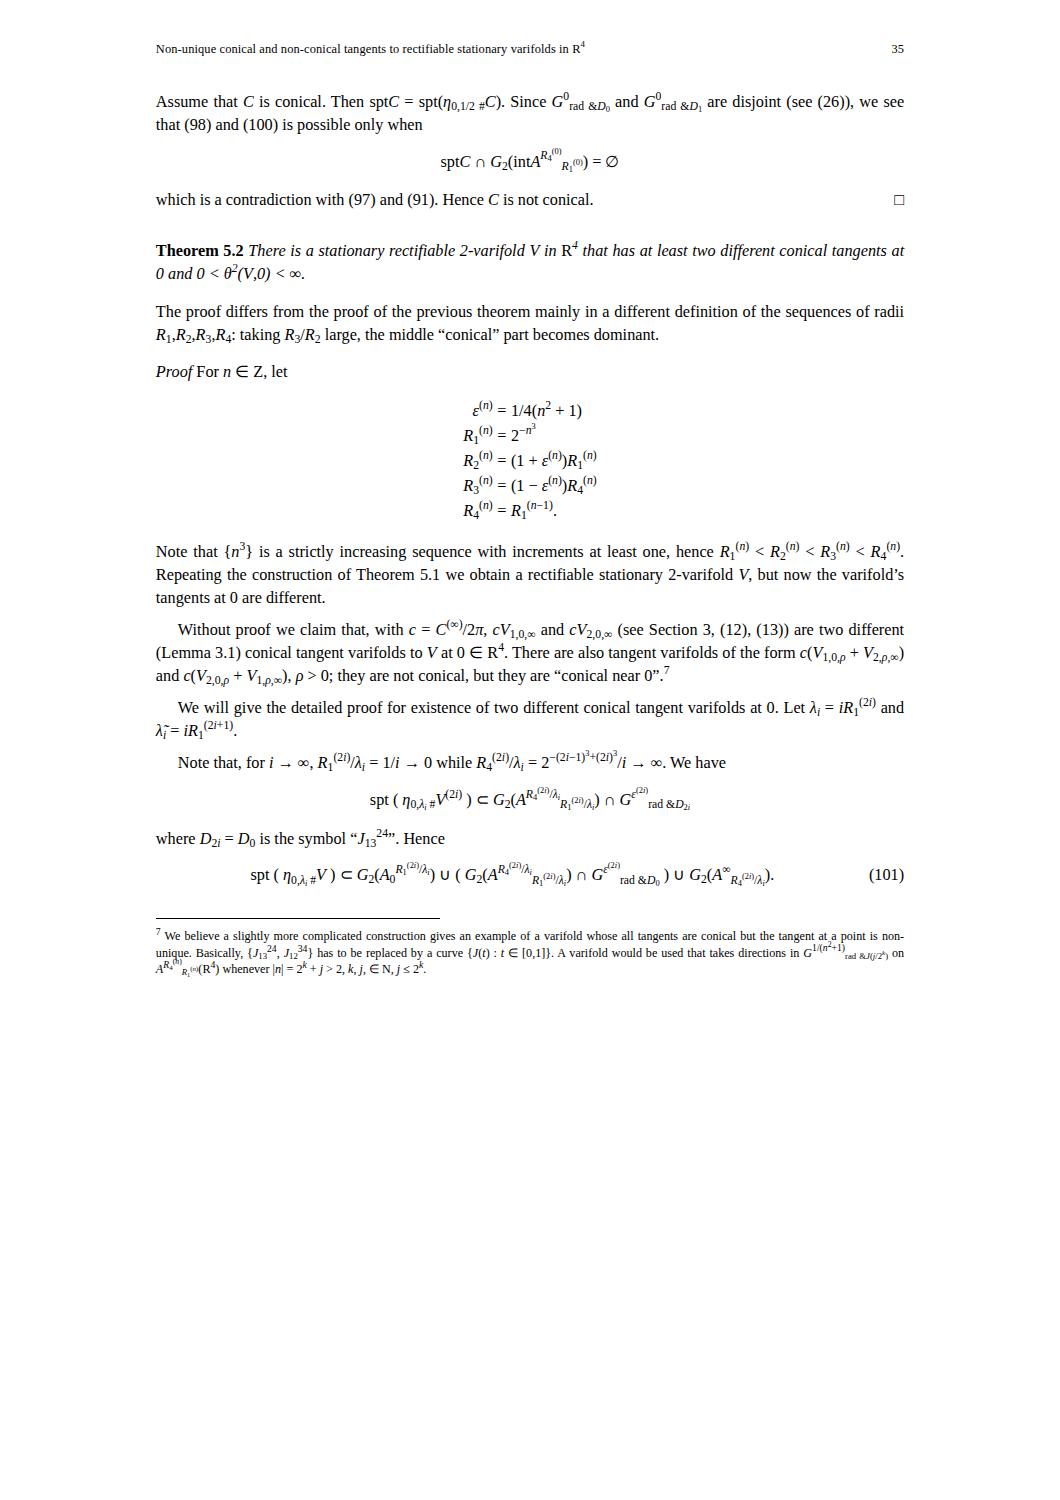Non-unique conical and non-conical tangents to rectifiable stationary varifolds in R4 35
Assume that C is conical. Then spt C = spt(η0,1/2 #C). Since G0rad &D0 and G0rad &D1 are disjoint (see (26)), we see that (98) and (100) is possible only when
spt C ∩ G2(intAR4(0)R1(0)) = ∅
which is a contradiction with (97) and (91). Hence C is not conical.□
Theorem 5.2 There is a stationary rectifiable 2-varifold V in R4 that has at least two different conical tangents at 0 and 0 < θ2(V,0) < ∞.
The proof differs from the proof of the previous theorem mainly in a different definition of the sequences of radii R1,R2,R3,R4: taking R3/R2 large, the middle “conical” part becomes dominant.
Proof For n ∈ Z, let
ε(n) = 1/4(n2 + 1)
R1(n) = 2−n3
R2(n) = (1 + ε(n))R1(n)
R3(n) = (1 − ε(n))R4(n)
R4(n) = R1(n−1).
Note that {n3} is a strictly increasing sequence with increments at least one, hence R1(n) < R2(n) < R3(n) < R4(n). Repeating the construction of Theorem 5.1 we obtain a rectifiable stationary 2-varifold V, but now the varifold’s tangents at 0 are different.
Without proof we claim that, with c = C(∞)/2π, cV1,0,∞ and cV2,0,∞ (see Section 3, (12), (13)) are two different (Lemma 3.1) conical tangent varifolds to V at 0 ∈ R4. There are also tangent varifolds of the form c(V1,0,ρ + V2,ρ,∞) and c(V2,0,ρ + V1,ρ,∞), ρ > 0; they are not conical, but they are “conical near 0”.7
We will give the detailed proof for existence of two different conical tangent varifolds at 0. Let λi = iR1(2i) and λ̃i = iR1(2i+1).
Note that, for i → ∞, R1(2i)/λi = 1/i → 0 while R4(2i)/λi = 2−(2i−1)3+(2i)3/i → ∞. We have
spt ( η0,λi #V(2i) ) ⊂ G2(AR4(2i)/λiR1(2i)/λi) ∩ Gε(2i)rad &D2i
where D2i = D0 is the symbol “J1324”. Hence
(101) spt ( η0,λi #V ) ⊂ G2(A0R1(2i)/λi) ∪ ( G2(AR4(2i)/λiR1(2i)/λi) ∩ Gε(2i)rad &D0 ) ∪ G2(A∞R4(2i)/λi).
7 We believe a slightly more complicated construction gives an example of a varifold whose all tangents are conical but the tangent at a point is non-unique. Basically, {J1324, J1234} has to be replaced by a curve {J(t) : t ∈ [0,1]}. A varifold would be used that takes directions in G1/(n2+1)rad &J(j/2k) on AR4(n)R1(n)(R4) whenever |n| = 2k + j > 2, k, j, ∈ N, j ≤ 2k.